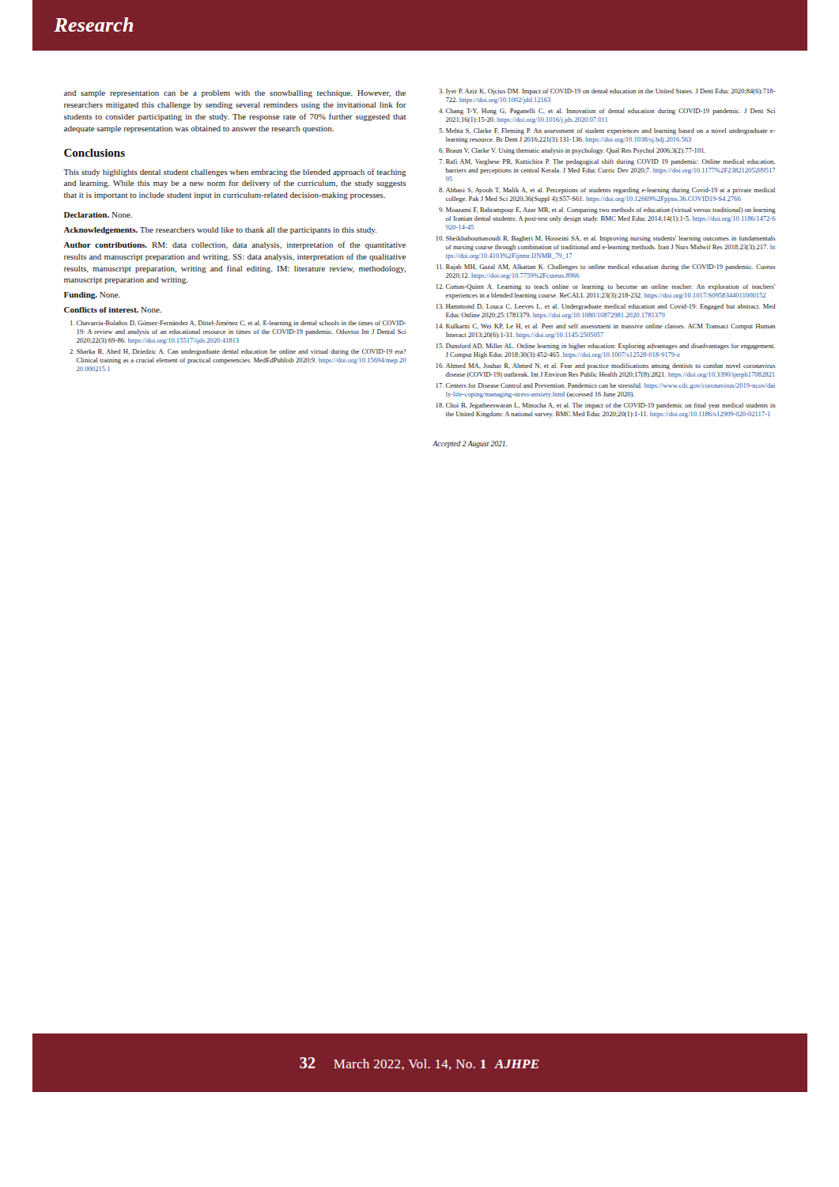Research
and sample representation can be a problem with the snowballing technique. However, the researchers mitigated this challenge by sending several reminders using the invitational link for students to consider participating in the study. The response rate of 70% further suggested that adequate sample representation was obtained to answer the research question.
Conclusions
This study highlights dental student challenges when embracing the blended approach of teaching and learning. While this may be a new norm for delivery of the curriculum, the study suggests that it is important to include student input in curriculum-related decision-making processes.
Declaration. None.
Acknowledgements. The researchers would like to thank all the participants in this study.
Author contributions. RM: data collection, data analysis, interpretation of the quantitative results and manuscript preparation and writing. SS: data analysis, interpretation of the qualitative results, manuscript preparation, writing and final editing. IM: literature review, methodology, manuscript preparation and writing.
Funding. None.
Conflicts of interest. None.
Chavarría-Bolaños D, Gómez-Fernández A, Dittel-Jiménez C, et al. E-learning in dental schools in the times of COVID-19: A review and analysis of an educational resource in times of the COVID-19 pandemic. Odovtos Int J Dental Sci 2020;22(3):69-86. https://doi.org/10.15517/ijds.2020.41813
Sharka R, Abed H, Dziedzic A. Can undergraduate dental education be online and virtual during the COVID-19 era? Clinical training as a crucial element of practical competencies. MedEdPublish 2020;9. https://doi.org/10.15694/mep.2020.000215.1
Iyer P, Aziz K, Ojcius DM. Impact of COVID-19 on dental education in the United States. J Dent Educ 2020;84(6):718-722. https://doi.org/10.1002/jdd.12163
Chang T-Y, Hong G, Paganelli C, et al. Innovation of dental education during COVID-19 pandemic. J Dent Sci 2021;16(1):15-20. https://doi.org/10.1016/j.jds.2020.07.011
Mehta S, Clarke F, Fleming P. An assessment of student experiences and learning based on a novel undergraduate e-learning resource. Br Dent J 2016;221(3):131-136. https://doi.org/10.1038/sj.bdj.2016.563
Braun V, Clarke V. Using thematic analysis in psychology. Qual Res Psychol 2006;3(2):77-101.
Rafi AM, Varghese PR, Kuttichira P. The pedagogical shift during COVID 19 pandemic: Online medical education, barriers and perceptions in central Kerala. J Med Educ Curric Dev 2020;7. https://doi.org/10.1177%2F2382120520951795
Abbasi S, Ayoob T, Malik A, et al. Perceptions of students regarding e-learning during Covid-19 at a private medical college. Pak J Med Sci 2020;36(Suppl 4):S57-S61. https://doi.org/10.12669%2Fpjms.36.COVID19-S4.2766
Moazami F, Bahrampour E, Azar MR, et al. Comparing two methods of education (virtual versus traditional) on learning of Iranian dental students: A post-test only design study. BMC Med Educ 2014;14(1):1-5. https://doi.org/10.1186/1472-6920-14-45
Sheikhaboumasoudi R, Bagheri M, Hosseini SA, et al. Improving nursing students' learning outcomes in fundamentals of nursing course through combination of traditional and e-learning methods. Iran J Nurs Midwif Res 2018;23(3):217. https://doi.org/10.4103%2Fijnmr.IJNMR_79_17
Rajab MH, Gazal AM, Alkattan K. Challenges to online medical education during the COVID-19 pandemic. Cureus 2020;12. https://doi.org/10.7759%2Fcureus.8966
Comas-Quinn A. Learning to teach online or learning to become an online teacher: An exploration of teachers' experiences in a blended learning course. ReCALL 2011;23(3):218-232. https://doi.org/10.1017/S0958344011000152
Hammond D, Louca C, Leeves L, et al. Undergraduate medical education and Covid-19: Engaged but abstract. Med Educ Online 2020;25:1781379. https://doi.org/10.1080/10872981.2020.1781379
Kulkarni C, Wei KP, Le H, et al. Peer and self assessment in massive online classes. ACM Transact Comput Human Interact 2013;20(6):1-31. https://doi.org/10.1145/2505057
Dumford AD, Miller AL. Online learning in higher education: Exploring advantages and disadvantages for engagement. J Comput High Educ 2018;30(3):452-465. https://doi.org/10.1007/s12528-018-9179-z
Ahmed MA, Jouhar R, Ahmed N, et al. Fear and practice modifications among dentists to combat novel coronavirus disease (COVID-19) outbreak. Int J Environ Res Public Health 2020;17(8):2821. https://doi.org/10.3390/ijerph17082821
Centers for Disease Control and Prevention. Pandemics can be stressful. https://www.cdc.gov/coronavirus/2019-ncov/daily-life-coping/managing-stress-anxiety.html (accessed 16 June 2020).
Choi B, Jegatheeswaran L, Minocha A, et al. The impact of the COVID-19 pandemic on final year medical students in the United Kingdom: A national survey. BMC Med Educ 2020;20(1):1-11. https://doi.org/10.1186/s12909-020-02117-1
Accepted 2 August 2021.
32 March 2022, Vol. 14, No. 1 AJHPE